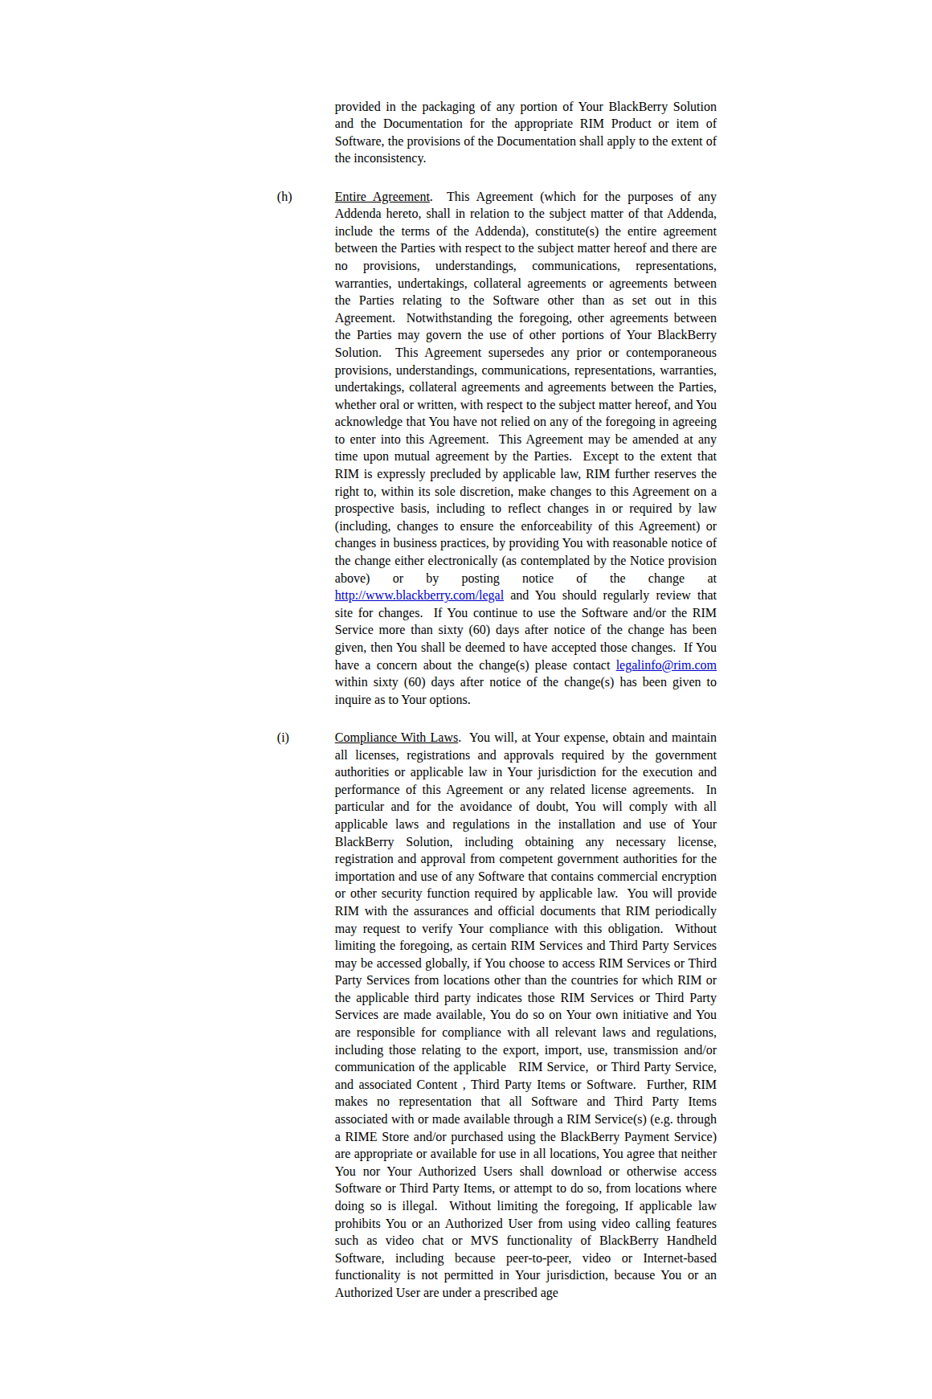provided in the packaging of any portion of Your BlackBerry Solution and the Documentation for the appropriate RIM Product or item of Software, the provisions of the Documentation shall apply to the extent of the inconsistency.
(h)
Entire Agreement. This Agreement (which for the purposes of any Addenda hereto, shall in relation to the subject matter of that Addenda, include the terms of the Addenda), constitute(s) the entire agreement between the Parties with respect to the subject matter hereof and there are no provisions, understandings, communications, representations, warranties, undertakings, collateral agreements or agreements between the Parties relating to the Software other than as set out in this Agreement. Notwithstanding the foregoing, other agreements between the Parties may govern the use of other portions of Your BlackBerry Solution. This Agreement supersedes any prior or contemporaneous provisions, understandings, communications, representations, warranties, undertakings, collateral agreements and agreements between the Parties, whether oral or written, with respect to the subject matter hereof, and You acknowledge that You have not relied on any of the foregoing in agreeing to enter into this Agreement. This Agreement may be amended at any time upon mutual agreement by the Parties. Except to the extent that RIM is expressly precluded by applicable law, RIM further reserves the right to, within its sole discretion, make changes to this Agreement on a prospective basis, including to reflect changes in or required by law (including, changes to ensure the enforceability of this Agreement) or changes in business practices, by providing You with reasonable notice of the change either electronically (as contemplated by the Notice provision above) or by posting notice of the change at http://www.blackberry.com/legal and You should regularly review that site for changes. If You continue to use the Software and/or the RIM Service more than sixty (60) days after notice of the change has been given, then You shall be deemed to have accepted those changes. If You have a concern about the change(s) please contact legalinfo@rim.com within sixty (60) days after notice of the change(s) has been given to inquire as to Your options.
(i)
Compliance With Laws. You will, at Your expense, obtain and maintain all licenses, registrations and approvals required by the government authorities or applicable law in Your jurisdiction for the execution and performance of this Agreement or any related license agreements. In particular and for the avoidance of doubt, You will comply with all applicable laws and regulations in the installation and use of Your BlackBerry Solution, including obtaining any necessary license, registration and approval from competent government authorities for the importation and use of any Software that contains commercial encryption or other security function required by applicable law. You will provide RIM with the assurances and official documents that RIM periodically may request to verify Your compliance with this obligation. Without limiting the foregoing, as certain RIM Services and Third Party Services may be accessed globally, if You choose to access RIM Services or Third Party Services from locations other than the countries for which RIM or the applicable third party indicates those RIM Services or Third Party Services are made available, You do so on Your own initiative and You are responsible for compliance with all relevant laws and regulations, including those relating to the export, import, use, transmission and/or communication of the applicable RIM Service, or Third Party Service, and associated Content , Third Party Items or Software. Further, RIM makes no representation that all Software and Third Party Items associated with or made available through a RIM Service(s) (e.g. through a RIME Store and/or purchased using the BlackBerry Payment Service) are appropriate or available for use in all locations, You agree that neither You nor Your Authorized Users shall download or otherwise access Software or Third Party Items, or attempt to do so, from locations where doing so is illegal. Without limiting the foregoing, If applicable law prohibits You or an Authorized User from using video calling features such as video chat or MVS functionality of BlackBerry Handheld Software, including because peer-to-peer, video or Internet-based functionality is not permitted in Your jurisdiction, because You or an Authorized User are under a prescribed age